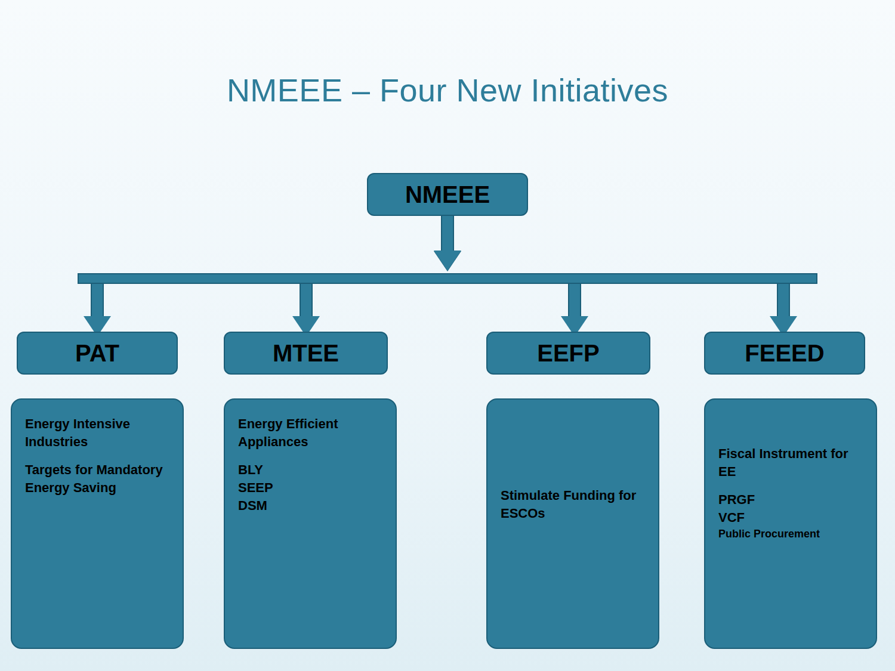NMEEE – Four New Initiatives
NMEEE
PAT
MTEE
EEFP
FEEED
Energy Intensive Industries
Targets for Mandatory Energy Saving
Energy Efficient Appliances
BLY SEEP DSM
Stimulate Funding for ESCOs
Fiscal Instrument for EE
PRGF VCF Public Procurement